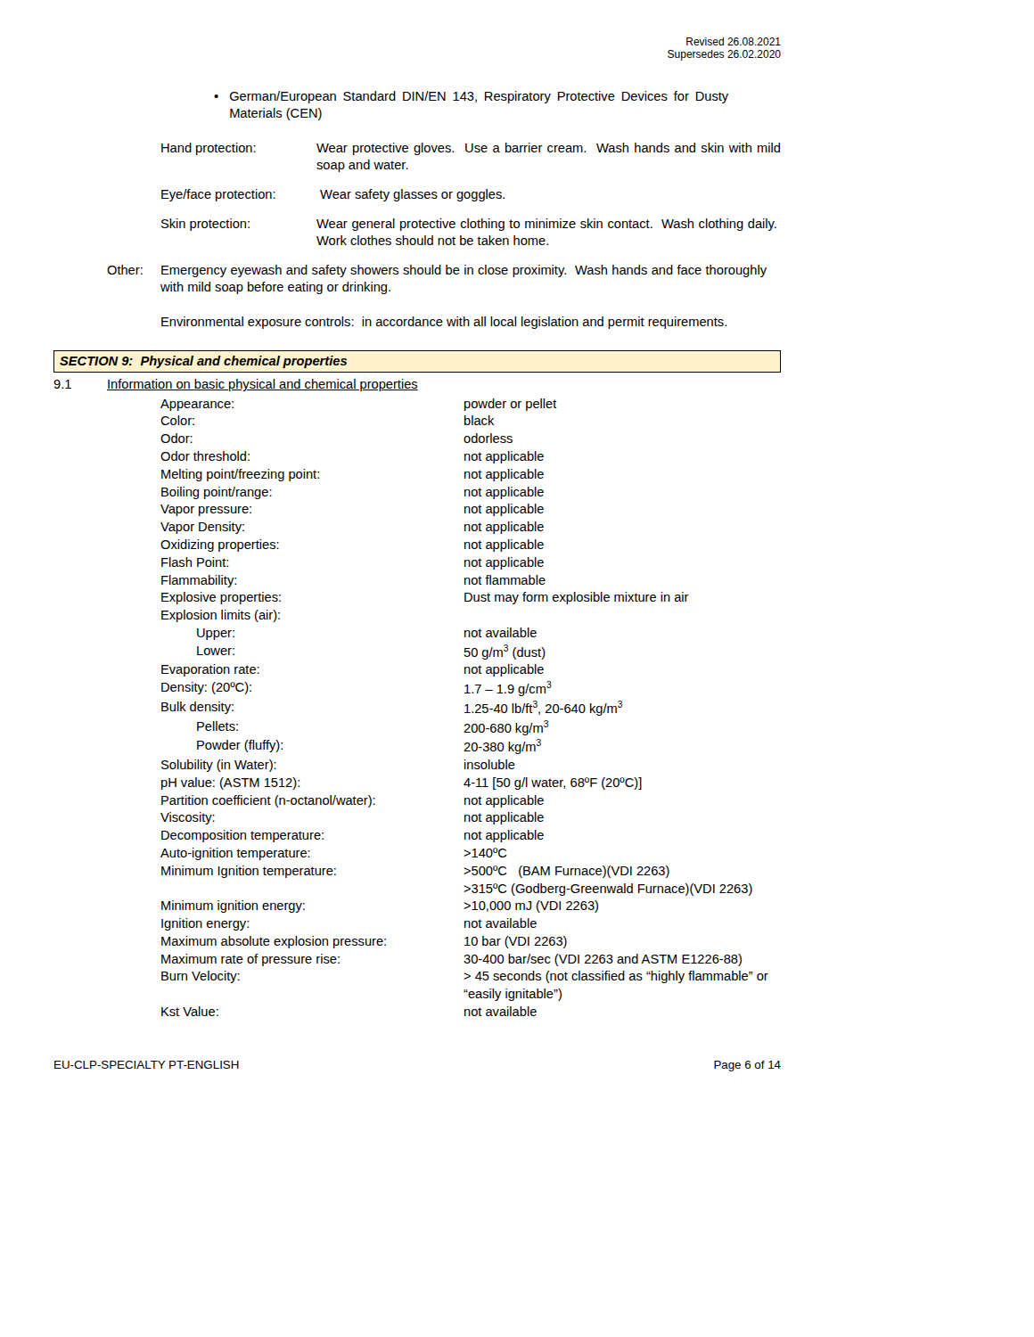Revised 26.08.2021
Supersedes 26.02.2020
• German/European Standard DIN/EN 143, Respiratory Protective Devices for Dusty Materials (CEN)
Hand protection:
Wear protective gloves. Use a barrier cream. Wash hands and skin with mild soap and water.
Eye/face protection:
Wear safety glasses or goggles.
Skin protection:
Wear general protective clothing to minimize skin contact. Wash clothing daily. Work clothes should not be taken home.
Other:
Emergency eyewash and safety showers should be in close proximity. Wash hands and face thoroughly with mild soap before eating or drinking.
Environmental exposure controls: in accordance with all local legislation and permit requirements.
SECTION 9: Physical and chemical properties
9.1
Information on basic physical and chemical properties
| Appearance: | powder or pellet |
| Color: | black |
| Odor: | odorless |
| Odor threshold: | not applicable |
| Melting point/freezing point: | not applicable |
| Boiling point/range: | not applicable |
| Vapor pressure: | not applicable |
| Vapor Density: | not applicable |
| Oxidizing properties: | not applicable |
| Flash Point: | not applicable |
| Flammability: | not flammable |
| Explosive properties: | Dust may form explosible mixture in air |
| Explosion limits (air): | |
| Upper: | not available |
| Lower: | 50 g/m 3 (dust) |
| Evaporation rate: | not applicable |
| Density: (20ºC): | 1.7 – 1.9 g/cm 3 |
| Bulk density: | 1.25-40 lb/ft 3 , 20-640 kg/m 3 |
| Pellets: | 200-680 kg/m 3 |
| Powder (fluffy): | 20-380 kg/m 3 |
| Solubility (in Water): | insoluble |
| pH value: (ASTM 1512): | 4-11 [50 g/l water, 68ºF (20ºC)] |
| Partition coefficient (n-octanol/water): | not applicable |
| Viscosity: | not applicable |
| Decomposition temperature: | not applicable |
| Auto-ignition temperature: | >140ºC |
| Minimum Ignition temperature: | >500ºC (BAM Furnace)(VDI 2263) |
| | >315ºC (Godberg-Greenwald Furnace)(VDI 2263) |
| Minimum ignition energy: | >10,000 mJ (VDI 2263) |
| Ignition energy: | not available |
| Maximum absolute explosion pressure: | 10 bar (VDI 2263) |
| Maximum rate of pressure rise: | 30-400 bar/sec (VDI 2263 and ASTM E1226-88) |
| Burn Velocity: | > 45 seconds (not classified as “highly flammable” or “easily ignitable”) |
| Kst Value: | not available |
EU-CLP-SPECIALTY PT-ENGLISH Page 6 of 14